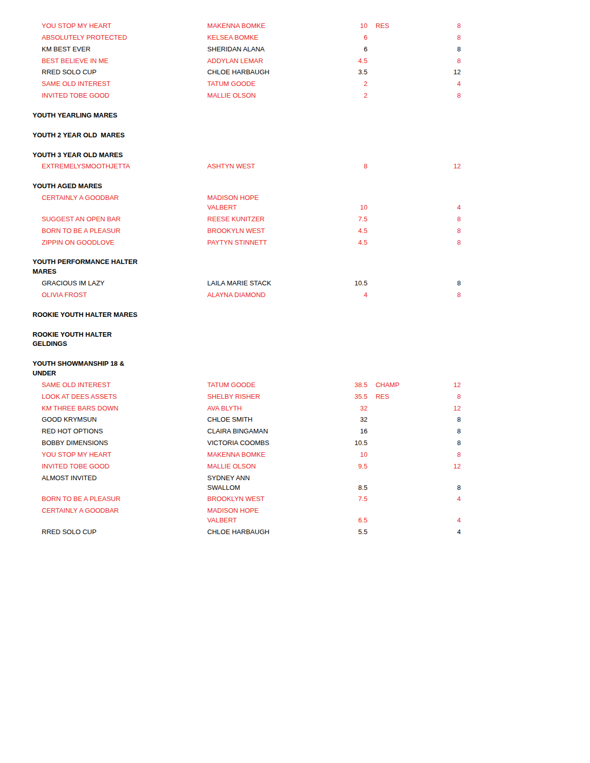| YOU STOP MY HEART | MAKENNA BOMKE | 10 | RES | 8 |
| ABSOLUTELY PROTECTED | KELSEA BOMKE | 6 | | 8 |
| KM BEST EVER | SHERIDAN ALANA | 6 | | 8 |
| BEST BELIEVE IN ME | ADDYLAN LEMAR | 4.5 | | 8 |
| RRED SOLO CUP | CHLOE HARBAUGH | 3.5 | | 12 |
| SAME OLD INTEREST | TATUM GOODE | 2 | | 4 |
| INVITED TOBE GOOD | MALLIE OLSON | 2 | | 8 |
| YOUTH YEARLING MARES |
| YOUTH 2 YEAR OLD MARES |
| YOUTH 3 YEAR OLD MARES |
| EXTREMELYSMOOTHJETTA | ASHTYN WEST | 8 | | 12 |
| YOUTH AGED MARES |
| CERTAINLY A GOODBAR | MADISON HOPE VALBERT | 10 | | 4 |
| SUGGEST AN OPEN BAR | REESE KUNITZER | 7.5 | | 8 |
| BORN TO BE A PLEASUR | BROOKYLN WEST | 4.5 | | 8 |
| ZIPPIN ON GOODLOVE | PAYTYN STINNETT | 4.5 | | 8 |
| YOUTH PERFORMANCE HALTER MARES |
| GRACIOUS IM LAZY | LAILA MARIE STACK | 10.5 | | 8 |
| OLIVIA FROST | ALAYNA DIAMOND | 4 | | 8 |
| ROOKIE YOUTH HALTER MARES |
| ROOKIE YOUTH HALTER GELDINGS |
| YOUTH SHOWMANSHIP 18 & UNDER |
| SAME OLD INTEREST | TATUM GOODE | 38.5 | CHAMP | 12 |
| LOOK AT DEES ASSETS | SHELBY RISHER | 35.5 | RES | 8 |
| KM THREE BARS DOWN | AVA BLYTH | 32 | | 12 |
| GOOD KRYMSUN | CHLOE SMITH | 32 | | 8 |
| RED HOT OPTIONS | CLAIRA BINGAMAN | 16 | | 8 |
| BOBBY DIMENSIONS | VICTORIA COOMBS | 10.5 | | 8 |
| YOU STOP MY HEART | MAKENNA BOMKE | 10 | | 8 |
| INVITED TOBE GOOD | MALLIE OLSON | 9.5 | | 12 |
| ALMOST INVITED | SYDNEY ANN SWALLOM | 8.5 | | 8 |
| BORN TO BE A PLEASUR | BROOKLYN WEST | 7.5 | | 4 |
| CERTAINLY A GOODBAR | MADISON HOPE VALBERT | 6.5 | | 4 |
| RRED SOLO CUP | CHLOE HARBAUGH | 5.5 | | 4 |